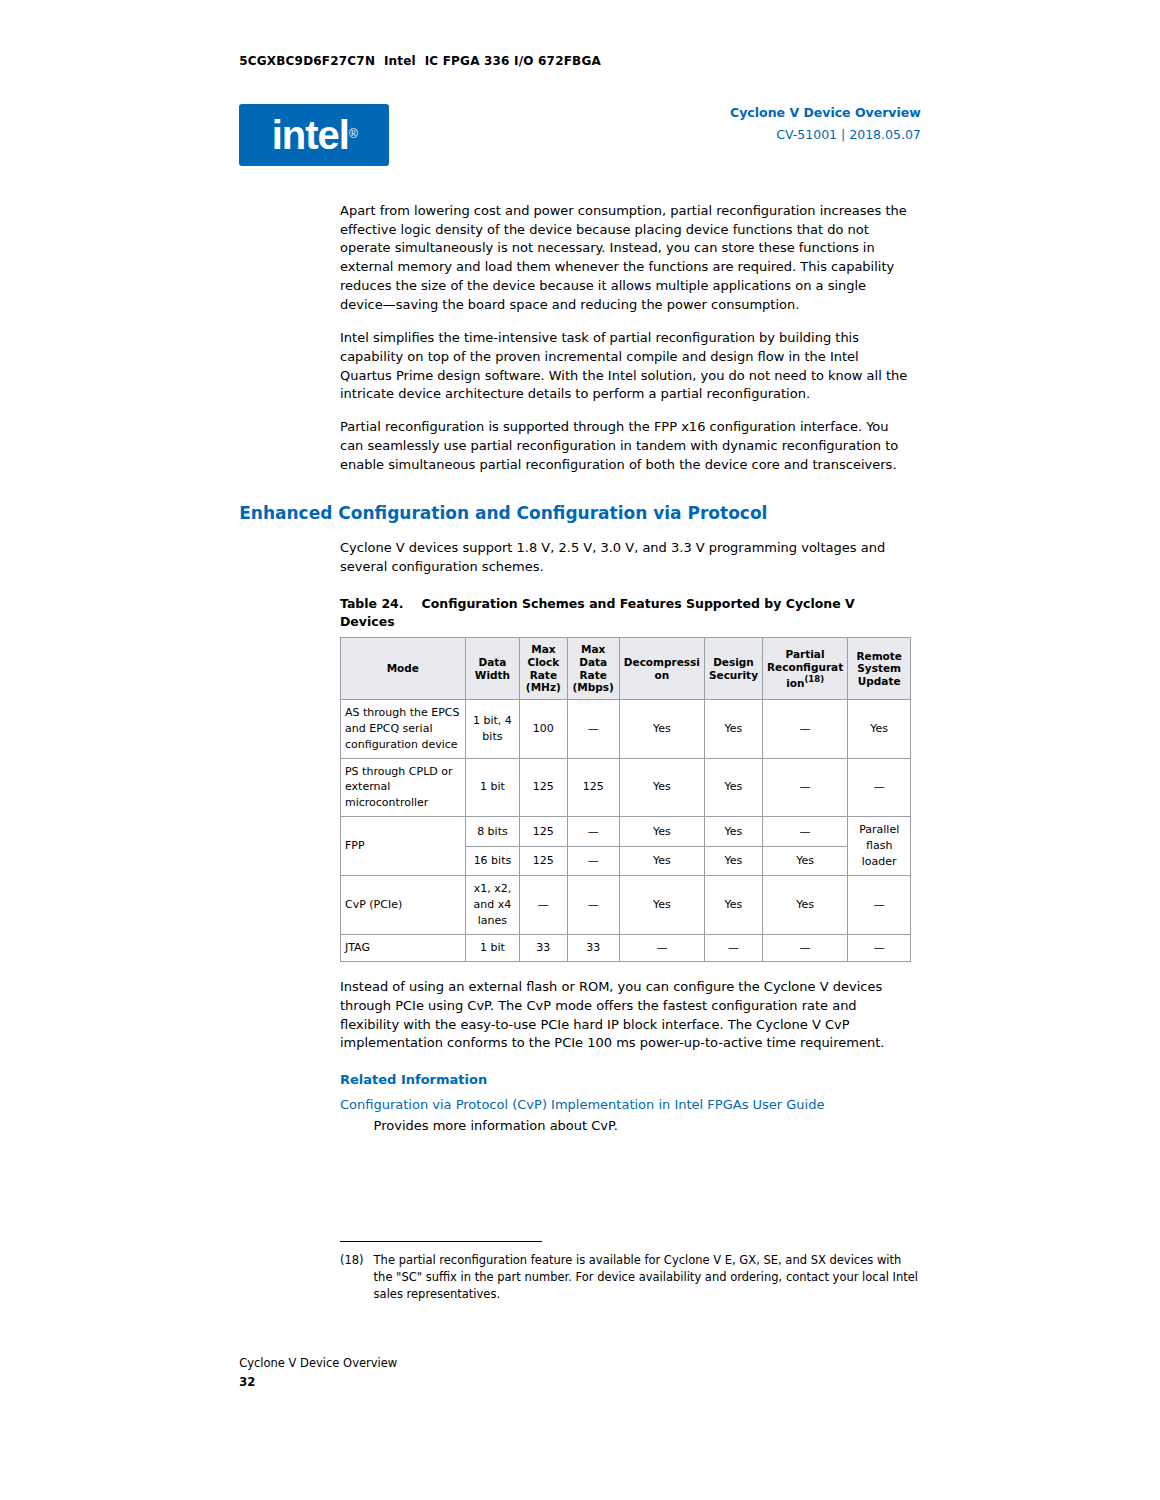5CGXBC9D6F27C7N Intel IC FPGA 336 I/O 672FBGA
intel®
Cyclone V Device Overview
CV-51001 | 2018.05.07
Apart from lowering cost and power consumption, partial reconfiguration increases the effective logic density of the device because placing device functions that do not operate simultaneously is not necessary. Instead, you can store these functions in external memory and load them whenever the functions are required. This capability reduces the size of the device because it allows multiple applications on a single device—saving the board space and reducing the power consumption.
Intel simplifies the time-intensive task of partial reconfiguration by building this capability on top of the proven incremental compile and design flow in the Intel Quartus Prime design software. With the Intel solution, you do not need to know all the intricate device architecture details to perform a partial reconfiguration.
Partial reconfiguration is supported through the FPP x16 configuration interface. You can seamlessly use partial reconfiguration in tandem with dynamic reconfiguration to enable simultaneous partial reconfiguration of both the device core and transceivers.
Enhanced Configuration and Configuration via Protocol
Cyclone V devices support 1.8 V, 2.5 V, 3.0 V, and 3.3 V programming voltages and several configuration schemes.
Table 24. Configuration Schemes and Features Supported by Cyclone V Devices
| Mode | Data Width | Max Clock Rate (MHz) | Max Data Rate (Mbps) | Decompressi on | Design Security | Partial Reconfigurat ion (18) | Remote System Update |
| --- | --- | --- | --- | --- | --- | --- | --- |
| AS through the EPCS and EPCQ serial configuration device | 1 bit, 4 bits | 100 | — | Yes | Yes | — | Yes |
| PS through CPLD or external microcontroller | 1 bit | 125 | 125 | Yes | Yes | — | — |
| FPP | 8 bits | 125 | — | Yes | Yes | — | Parallel flash loader |
| 16 bits | 125 | — | Yes | Yes | Yes |
| CvP (PCIe) | x1, x2, and x4 lanes | — | — | Yes | Yes | Yes | — |
| JTAG | 1 bit | 33 | 33 | — | — | — | — |
Instead of using an external flash or ROM, you can configure the Cyclone V devices through PCIe using CvP. The CvP mode offers the fastest configuration rate and flexibility with the easy-to-use PCIe hard IP block interface. The Cyclone V CvP implementation conforms to the PCIe 100 ms power-up-to-active time requirement.
Related Information
Configuration via Protocol (CvP) Implementation in Intel FPGAs User Guide
Provides more information about CvP.
(18) The partial reconfiguration feature is available for Cyclone V E, GX, SE, and SX devices with the "SC" suffix in the part number. For device availability and ordering, contact your local Intel sales representatives.
Cyclone V Device Overview
32